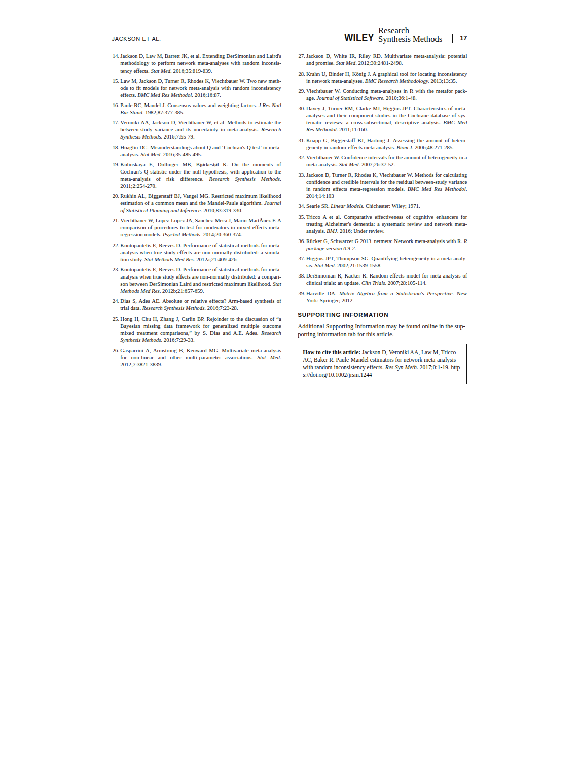Jackson et al.
WILEY Research Synthesis Methods
17
14. Jackson D, Law M, Barrett JK, et al. Extending DerSimonian and Laird's methodology to perform network meta-analyses with random inconsistency effects. Stat Med. 2016;35:819-839.
15. Law M, Jackson D, Turner R, Rhodes K, Viechtbauer W. Two new methods to fit models for network meta-analysis with random inconsistency effects. BMC Med Res Methodol. 2016;16:87.
16. Paule RC, Mandel J. Consensus values and weighting factors. J Res Natl Bur Stand. 1982;87:377-385.
17. Veroniki AA, Jackson D, Viechtbauer W, et al. Methods to estimate the between-study variance and its uncertainty in meta-analysis. Research Synthesis Methods. 2016;7:55-79.
18. Hoaglin DC. Misunderstandings about Q and ‘Cochran's Q test’ in meta-analysis. Stat Med. 2016;35:485-495.
19. Kulinskaya E, Dollinger MB, Bjørkestøl K. On the moments of Cochran's Q statistic under the null hypothesis, with application to the meta-analysis of risk difference. Research Synthesis Methods. 2011;2:254-270.
20. Rukhin AL, Biggerstaff BJ, Vangel MG. Restricted maximum likelihood estimation of a common mean and the Mandel-Paule algorithm. Journal of Statistical Planning and Inference. 2010;83:319-330.
21. Viechtbauer W, Lopez-Lopez JA, Sanchez-Meca J, Marin-MartÃ­nez F. A comparison of procedures to test for moderators in mixed-effects meta-regression models. Psychol Methods. 2014;20:360-374.
22. Kontopantelis E, Reeves D. Performance of statistical methods for meta-analysis when true study effects are non-normally distributed: a simulation study. Stat Methods Med Res. 2012a;21:409-426.
23. Kontopantelis E, Reeves D. Performance of statistical methods for meta-analysis when true study effects are non-normally distributed: a comparison between DerSimonian Laird and restricted maximum likelihood. Stat Methods Med Res. 2012b;21:657-659.
24. Dias S, Ades AE. Absolute or relative effects? Arm-based synthesis of trial data. Research Synthesis Methods. 2016;7:23-28.
25. Hong H, Chu H, Zhang J, Carlin BP. Rejoinder to the discussion of “a Bayesian missing data framework for generalized multiple outcome mixed treatment comparisons,” by S. Dias and A.E. Ades. Research Synthesis Methods. 2016;7:29-33.
26. Gasparrini A, Armstrong B, Kenward MG. Multivariate meta-analysis for non-linear and other multi-parameter associations. Stat Med. 2012;7:3821-3839.
27. Jackson D, White IR, Riley RD. Multivariate meta-analysis: potential and promise. Stat Med. 2012;30:2481-2498.
28. Krahn U, Binder H, König J. A graphical tool for locating inconsistency in network meta-analyses. BMC Research Methodology. 2013;13:35.
29. Viechtbauer W. Conducting meta-analyses in R with the metafor package. Journal of Statistical Software. 2010;36:1-48.
30. Davey J, Turner RM, Clarke MJ, Higgins JPT. Characteristics of meta-analyses and their component studies in the Cochrane database of systematic reviews: a cross-subsectional, descriptive analysis. BMC Med Res Methodol. 2011;11:160.
31. Knapp G, Biggerstaff BJ, Hartung J. Assessing the amount of heterogeneity in random-effects meta-analysis. Biom J. 2006;48:271-285.
32. Viechtbauer W. Confidence intervals for the amount of heterogeneity in a meta-analysis. Stat Med. 2007;26:37-52.
33. Jackson D, Turner R, Rhodes K, Viechtbauer W. Methods for calculating confidence and credible intervals for the residual between-study variance in random effects meta-regression models. BMC Med Res Methodol. 2014;14:103
34. Searle SR. Linear Models. Chichester: Wiley; 1971.
35. Tricco A et al. Comparative effectiveness of cognitive enhancers for treating Alzheimer's dementia: a systematic review and network meta-analysis. BMJ. 2016; Under review.
36. Rücker G, Schwarzer G 2013. netmeta: Network meta-analysis with R. R package version 0.9-2.
37. Higgins JPT, Thompson SG. Quantifying heterogeneity in a meta-analysis. Stat Med. 2002;21:1539-1558.
38. DerSimonian R, Kacker R. Random-effects model for meta-analysis of clinical trials: an update. Clin Trials. 2007;28:105-114.
39. Harville DA. Matrix Algebra from a Statistician's Perspective. New York: Springer; 2012.
Supporting information
Additional Supporting Information may be found online in the supporting information tab for this article.
How to cite this article: Jackson D, Veroniki AA, Law M, Tricco AC, Baker R. Paule-Mandel estimators for network meta-analysis with random inconsistency effects. Res Syn Meth. 2017;0:1-19. https://doi.org/10.1002/jrsm.1244